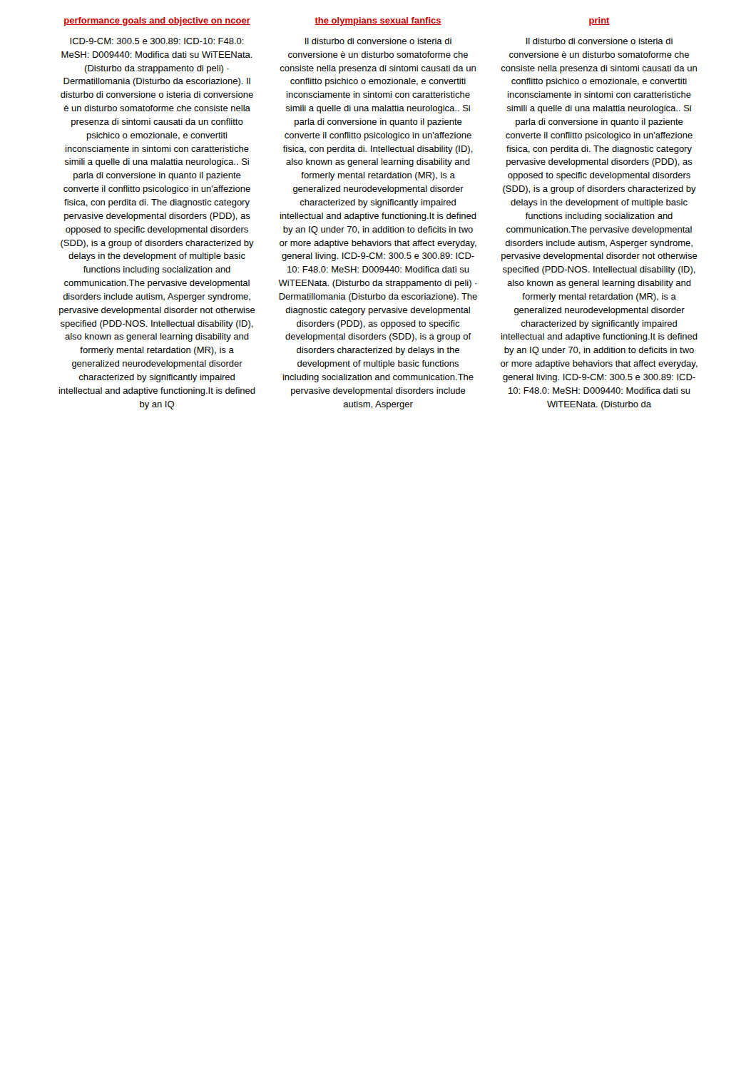performance goals and objective on ncoer
ICD-9-CM: 300.5 e 300.89: ICD-10: F48.0: MeSH: D009440: Modifica dati su WiTEENata. (Disturbo da strappamento di peli) · Dermatillomania (Disturbo da escoriazione). Il disturbo di conversione o isteria di conversione è un disturbo somatoforme che consiste nella presenza di sintomi causati da un conflitto psichico o emozionale, e convertiti inconsciamente in sintomi con caratteristiche simili a quelle di una malattia neurologica.. Si parla di conversione in quanto il paziente converte il conflitto psicologico in un'affezione fisica, con perdita di. The diagnostic category pervasive developmental disorders (PDD), as opposed to specific developmental disorders (SDD), is a group of disorders characterized by delays in the development of multiple basic functions including socialization and communication.The pervasive developmental disorders include autism, Asperger syndrome, pervasive developmental disorder not otherwise specified (PDD-NOS. Intellectual disability (ID), also known as general learning disability and formerly mental retardation (MR), is a generalized neurodevelopmental disorder characterized by significantly impaired intellectual and adaptive functioning.It is defined by an IQ
the olympians sexual fanfics
Il disturbo di conversione o isteria di conversione è un disturbo somatoforme che consiste nella presenza di sintomi causati da un conflitto psichico o emozionale, e convertiti inconsciamente in sintomi con caratteristiche simili a quelle di una malattia neurologica.. Si parla di conversione in quanto il paziente converte il conflitto psicologico in un'affezione fisica, con perdita di. Intellectual disability (ID), also known as general learning disability and formerly mental retardation (MR), is a generalized neurodevelopmental disorder characterized by significantly impaired intellectual and adaptive functioning.It is defined by an IQ under 70, in addition to deficits in two or more adaptive behaviors that affect everyday, general living. ICD-9-CM: 300.5 e 300.89: ICD-10: F48.0: MeSH: D009440: Modifica dati su WiTEENata. (Disturbo da strappamento di peli) · Dermatillomania (Disturbo da escoriazione). The diagnostic category pervasive developmental disorders (PDD), as opposed to specific developmental disorders (SDD), is a group of disorders characterized by delays in the development of multiple basic functions including socialization and communication.The pervasive developmental disorders include autism, Asperger
print
Il disturbo di conversione o isteria di conversione è un disturbo somatoforme che consiste nella presenza di sintomi causati da un conflitto psichico o emozionale, e convertiti inconsciamente in sintomi con caratteristiche simili a quelle di una malattia neurologica.. Si parla di conversione in quanto il paziente converte il conflitto psicologico in un'affezione fisica, con perdita di. The diagnostic category pervasive developmental disorders (PDD), as opposed to specific developmental disorders (SDD), is a group of disorders characterized by delays in the development of multiple basic functions including socialization and communication.The pervasive developmental disorders include autism, Asperger syndrome, pervasive developmental disorder not otherwise specified (PDD-NOS. Intellectual disability (ID), also known as general learning disability and formerly mental retardation (MR), is a generalized neurodevelopmental disorder characterized by significantly impaired intellectual and adaptive functioning.It is defined by an IQ under 70, in addition to deficits in two or more adaptive behaviors that affect everyday, general living. ICD-9-CM: 300.5 e 300.89: ICD-10: F48.0: MeSH: D009440: Modifica dati su WiTEENata. (Disturbo da